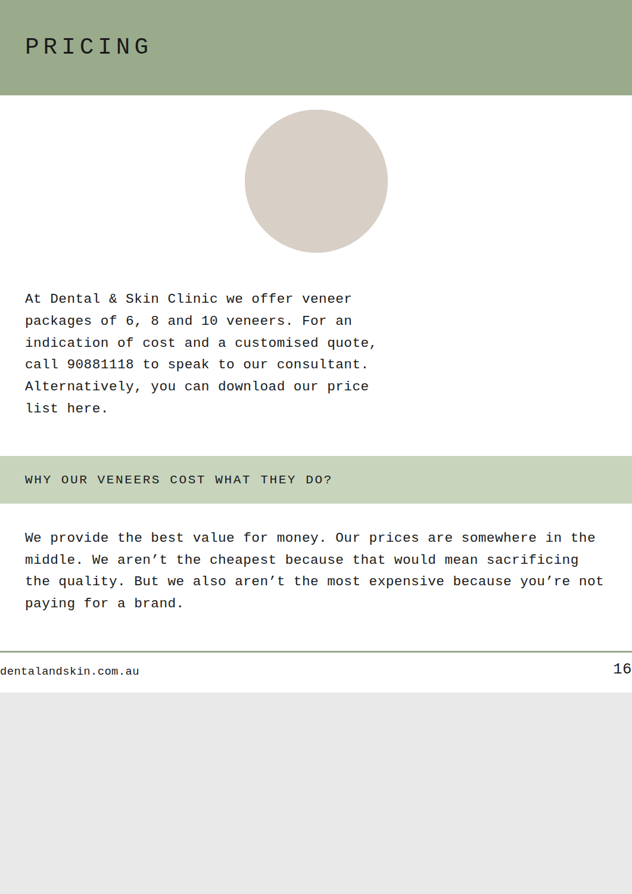PRICING
At Dental & Skin Clinic we offer veneer packages of 6, 8 and 10 veneers. For an indication of cost and a customised quote, call 90881118 to speak to our consultant. Alternatively, you can download our price list here.
WHY OUR VENEERS COST WHAT THEY DO?
We provide the best value for money. Our prices are somewhere in the middle. We aren’t the cheapest because that would mean sacrificing the quality. But we also aren’t the most expensive because you’re not paying for a brand.
dentalandskin.com.au 16